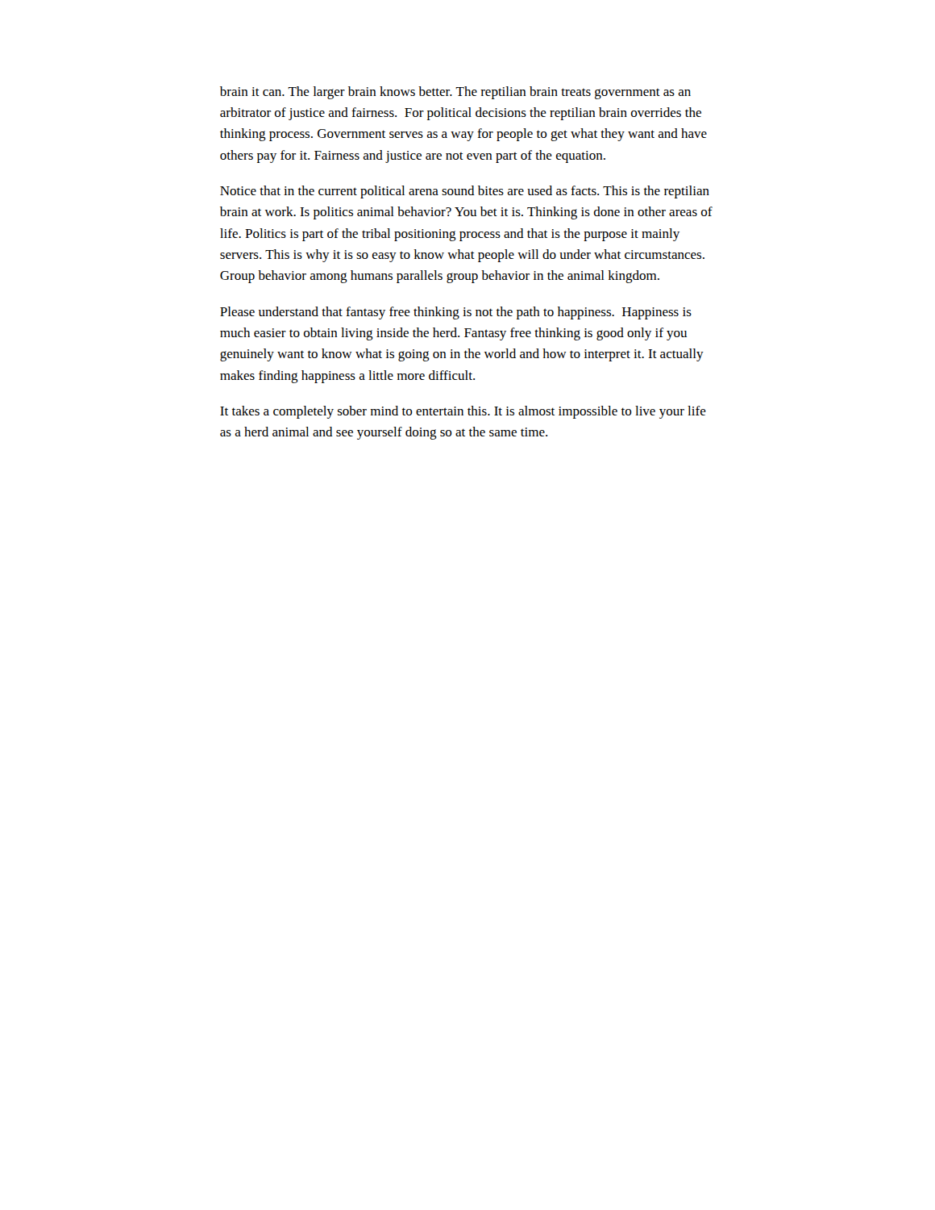brain it can. The larger brain knows better. The reptilian brain treats government as an arbitrator of justice and fairness. For political decisions the reptilian brain overrides the thinking process. Government serves as a way for people to get what they want and have others pay for it. Fairness and justice are not even part of the equation.
Notice that in the current political arena sound bites are used as facts. This is the reptilian brain at work. Is politics animal behavior? You bet it is. Thinking is done in other areas of life. Politics is part of the tribal positioning process and that is the purpose it mainly servers. This is why it is so easy to know what people will do under what circumstances. Group behavior among humans parallels group behavior in the animal kingdom.
Please understand that fantasy free thinking is not the path to happiness. Happiness is much easier to obtain living inside the herd. Fantasy free thinking is good only if you genuinely want to know what is going on in the world and how to interpret it. It actually makes finding happiness a little more difficult.
It takes a completely sober mind to entertain this. It is almost impossible to live your life as a herd animal and see yourself doing so at the same time.